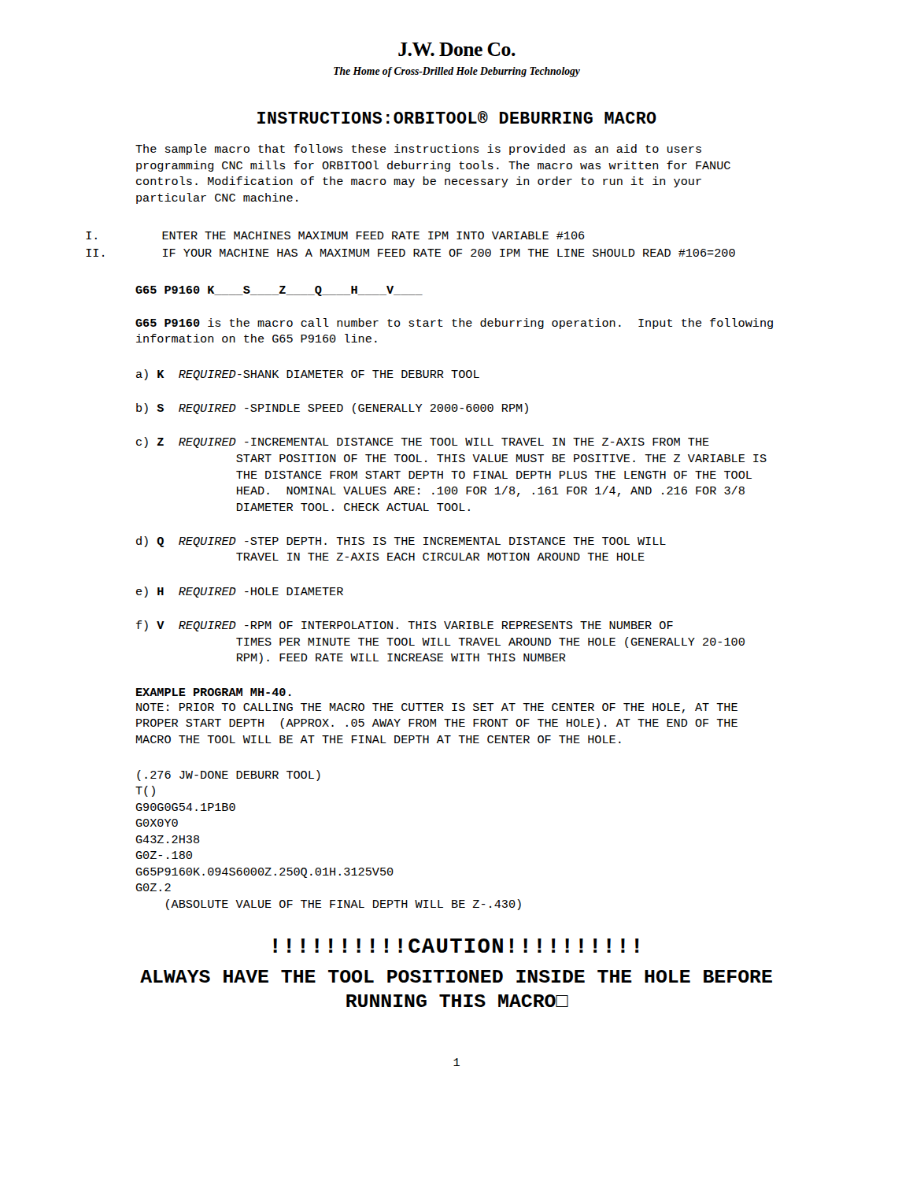J.W. Done Co.
The Home of Cross-Drilled Hole Deburring Technology
INSTRUCTIONS:ORBITOOL® DEBURRING MACRO
The sample macro that follows these instructions is provided as an aid to users programming CNC mills for ORBITOOl deburring tools. The macro was written for FANUC controls. Modification of the macro may be necessary in order to run it in your particular CNC machine.
I. ENTER THE MACHINES MAXIMUM FEED RATE IPM INTO VARIABLE #106
II. IF YOUR MACHINE HAS A MAXIMUM FEED RATE OF 200 IPM THE LINE SHOULD READ #106=200
G65 P9160 K____S____Z____Q____H____V____
G65 P9160 is the macro call number to start the deburring operation. Input the following information on the G65 P9160 line.
a) K REQUIRED-SHANK DIAMETER OF THE DEBURR TOOL
b) S REQUIRED -SPINDLE SPEED (GENERALLY 2000-6000 RPM)
c) Z REQUIRED -INCREMENTAL DISTANCE THE TOOL WILL TRAVEL IN THE Z-AXIS FROM THESTART POSITION OF THE TOOL. THIS VALUE MUST BE POSITIVE. THE Z VARIABLE IS THE DISTANCE FROM START DEPTH TO FINAL DEPTH PLUS THE LENGTH OF THE TOOL HEAD. NOMINAL VALUES ARE: .100 FOR 1/8, .161 FOR 1/4, AND .216 FOR 3/8 DIAMETER TOOL. CHECK ACTUAL TOOL.
d) Q REQUIRED -STEP DEPTH. THIS IS THE INCREMENTAL DISTANCE THE TOOL WILLTRAVEL IN THE Z-AXIS EACH CIRCULAR MOTION AROUND THE HOLE
e) H REQUIRED -HOLE DIAMETER
f) V REQUIRED -RPM OF INTERPOLATION. THIS VARIBLE REPRESENTS THE NUMBER OFTIMES PER MINUTE THE TOOL WILL TRAVEL AROUND THE HOLE (GENERALLY 20-100 RPM). FEED RATE WILL INCREASE WITH THIS NUMBER
EXAMPLE PROGRAM MH-40.
NOTE: PRIOR TO CALLING THE MACRO THE CUTTER IS SET AT THE CENTER OF THE HOLE, AT THE PROPER START DEPTH (APPROX. .05 AWAY FROM THE FRONT OF THE HOLE). AT THE END OF THE MACRO THE TOOL WILL BE AT THE FINAL DEPTH AT THE CENTER OF THE HOLE.
(.276 JW-DONE DEBURR TOOL)
T()
G90G0G54.1P1B0
G0X0Y0
G43Z.2H38
G0Z-.180
G65P9160K.094S6000Z.250Q.01H.3125V50
G0Z.2
    (ABSOLUTE VALUE OF THE FINAL DEPTH WILL BE Z-.430)
!!!!!!!!!!CAUTION!!!!!!!!!! ALWAYS HAVE THE TOOL POSITIONED INSIDE THE HOLE BEFORE RUNNING THIS MACRO□
1